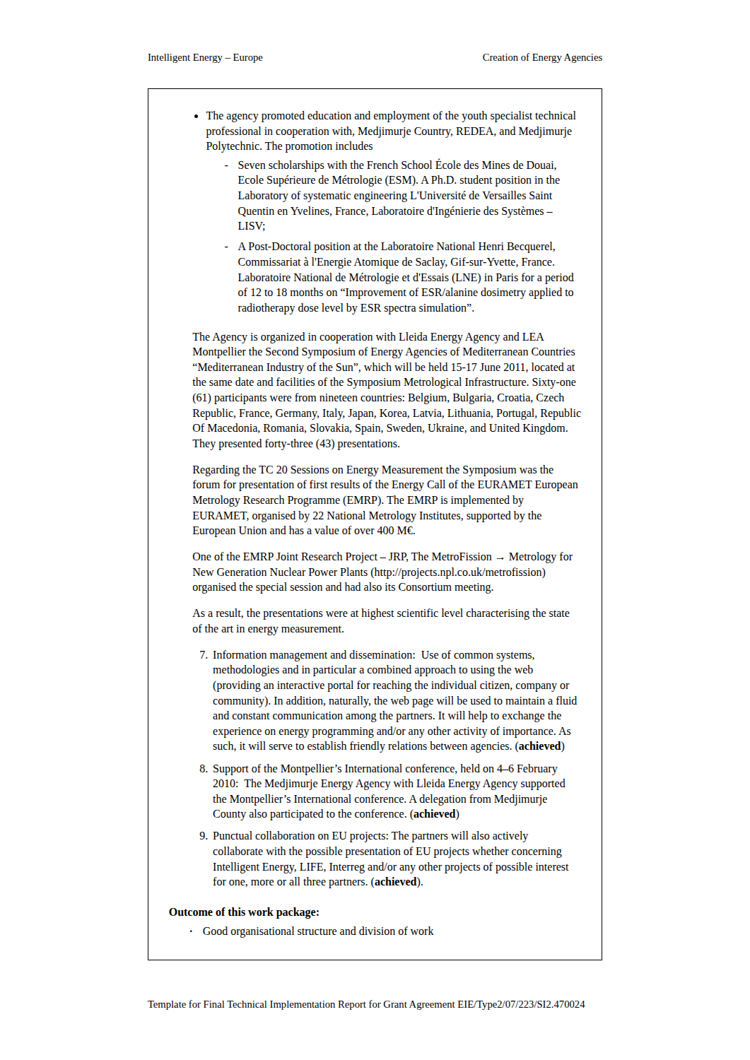Intelligent Energy – Europe
Creation of Energy Agencies
The agency promoted education and employment of the youth specialist technical professional in cooperation with, Medjimurje Country, REDEA, and Medjimurje Polytechnic. The promotion includes
Seven scholarships with the French School École des Mines de Douai, Ecole Supérieure de Métrologie (ESM). A Ph.D. student position in the Laboratory of systematic engineering L'Université de Versailles Saint Quentin en Yvelines, France, Laboratoire d'Ingénierie des Systèmes – LISV;
A Post-Doctoral position at the Laboratoire National Henri Becquerel, Commissariat à l'Energie Atomique de Saclay, Gif-sur-Yvette, France. Laboratoire National de Métrologie et d'Essais (LNE) in Paris for a period of 12 to 18 months on “Improvement of ESR/alanine dosimetry applied to radiotherapy dose level by ESR spectra simulation”.
The Agency is organized in cooperation with Lleida Energy Agency and LEA Montpellier the Second Symposium of Energy Agencies of Mediterranean Countries “Mediterranean Industry of the Sun”, which will be held 15-17 June 2011, located at the same date and facilities of the Symposium Metrological Infrastructure. Sixty-one (61) participants were from nineteen countries: Belgium, Bulgaria, Croatia, Czech Republic, France, Germany, Italy, Japan, Korea, Latvia, Lithuania, Portugal, Republic Of Macedonia, Romania, Slovakia, Spain, Sweden, Ukraine, and United Kingdom. They presented forty-three (43) presentations.
Regarding the TC 20 Sessions on Energy Measurement the Symposium was the forum for presentation of first results of the Energy Call of the EURAMET European Metrology Research Programme (EMRP). The EMRP is implemented by EURAMET, organised by 22 National Metrology Institutes, supported by the European Union and has a value of over 400 M€.
One of the EMRP Joint Research Project – JRP, The MetroFission → Metrology for New Generation Nuclear Power Plants (http://projects.npl.co.uk/metrofission) organised the special session and had also its Consortium meeting.
As a result, the presentations were at highest scientific level characterising the state of the art in energy measurement.
Information management and dissemination: Use of common systems, methodologies and in particular a combined approach to using the web (providing an interactive portal for reaching the individual citizen, company or community). In addition, naturally, the web page will be used to maintain a fluid and constant communication among the partners. It will help to exchange the experience on energy programming and/or any other activity of importance. As such, it will serve to establish friendly relations between agencies. (achieved)
Support of the Montpellier’s International conference, held on 4–6 February 2010: The Medjimurje Energy Agency with Lleida Energy Agency supported the Montpellier’s International conference. A delegation from Medjimurje County also participated to the conference. (achieved)
Punctual collaboration on EU projects: The partners will also actively collaborate with the possible presentation of EU projects whether concerning Intelligent Energy, LIFE, Interreg and/or any other projects of possible interest for one, more or all three partners. (achieved).
Outcome of this work package:
Good organisational structure and division of work
Template for Final Technical Implementation Report for Grant Agreement EIE/Type2/07/223/SI2.470024